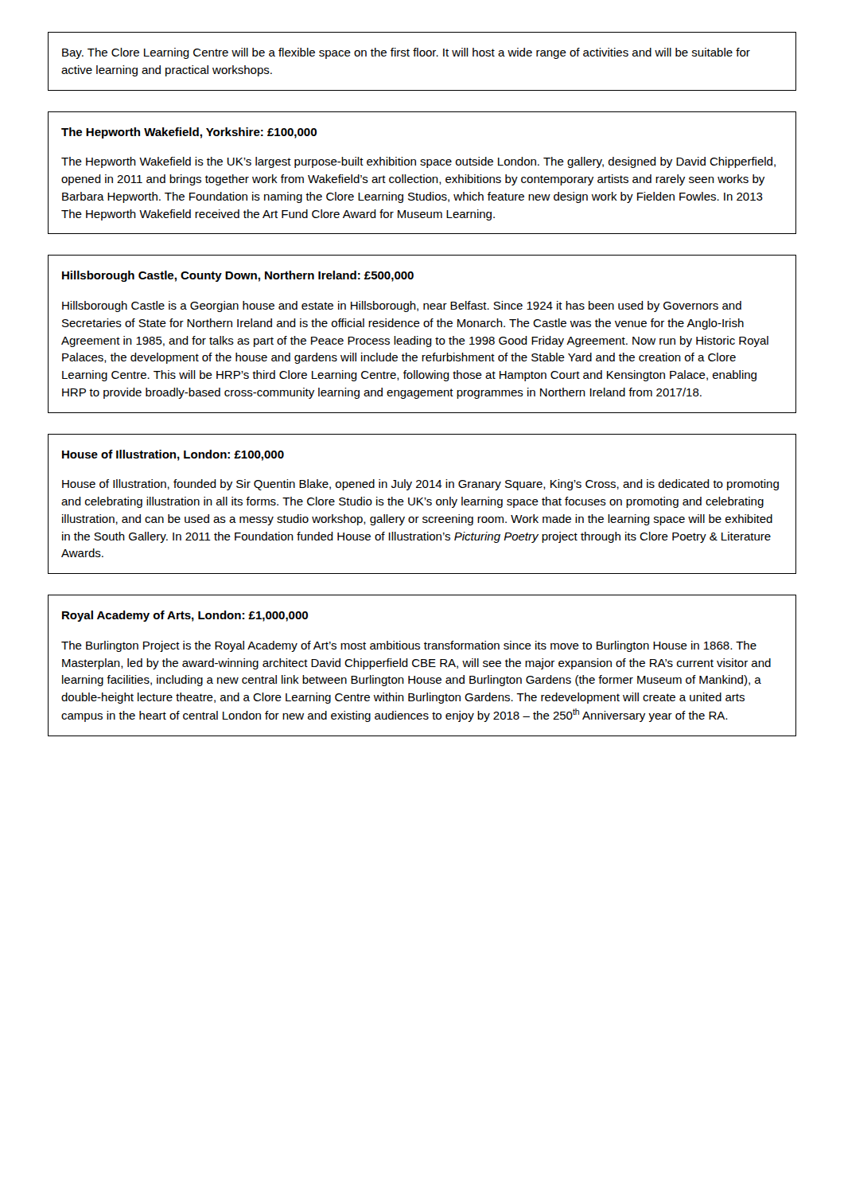Bay. The Clore Learning Centre will be a flexible space on the first floor. It will host a wide range of activities and will be suitable for active learning and practical workshops.
The Hepworth Wakefield, Yorkshire: £100,000
The Hepworth Wakefield is the UK’s largest purpose-built exhibition space outside London. The gallery, designed by David Chipperfield, opened in 2011 and brings together work from Wakefield’s art collection, exhibitions by contemporary artists and rarely seen works by Barbara Hepworth. The Foundation is naming the Clore Learning Studios, which feature new design work by Fielden Fowles. In 2013 The Hepworth Wakefield received the Art Fund Clore Award for Museum Learning.
Hillsborough Castle, County Down, Northern Ireland: £500,000
Hillsborough Castle is a Georgian house and estate in Hillsborough, near Belfast. Since 1924 it has been used by Governors and Secretaries of State for Northern Ireland and is the official residence of the Monarch. The Castle was the venue for the Anglo-Irish Agreement in 1985, and for talks as part of the Peace Process leading to the 1998 Good Friday Agreement. Now run by Historic Royal Palaces, the development of the house and gardens will include the refurbishment of the Stable Yard and the creation of a Clore Learning Centre. This will be HRP’s third Clore Learning Centre, following those at Hampton Court and Kensington Palace, enabling HRP to provide broadly-based cross-community learning and engagement programmes in Northern Ireland from 2017/18.
House of Illustration, London: £100,000
House of Illustration, founded by Sir Quentin Blake, opened in July 2014 in Granary Square, King’s Cross, and is dedicated to promoting and celebrating illustration in all its forms. The Clore Studio is the UK’s only learning space that focuses on promoting and celebrating illustration, and can be used as a messy studio workshop, gallery or screening room. Work made in the learning space will be exhibited in the South Gallery. In 2011 the Foundation funded House of Illustration’s Picturing Poetry project through its Clore Poetry & Literature Awards.
Royal Academy of Arts, London: £1,000,000
The Burlington Project is the Royal Academy of Art’s most ambitious transformation since its move to Burlington House in 1868. The Masterplan, led by the award-winning architect David Chipperfield CBE RA, will see the major expansion of the RA’s current visitor and learning facilities, including a new central link between Burlington House and Burlington Gardens (the former Museum of Mankind), a double-height lecture theatre, and a Clore Learning Centre within Burlington Gardens. The redevelopment will create a united arts campus in the heart of central London for new and existing audiences to enjoy by 2018 – the 250th Anniversary year of the RA.